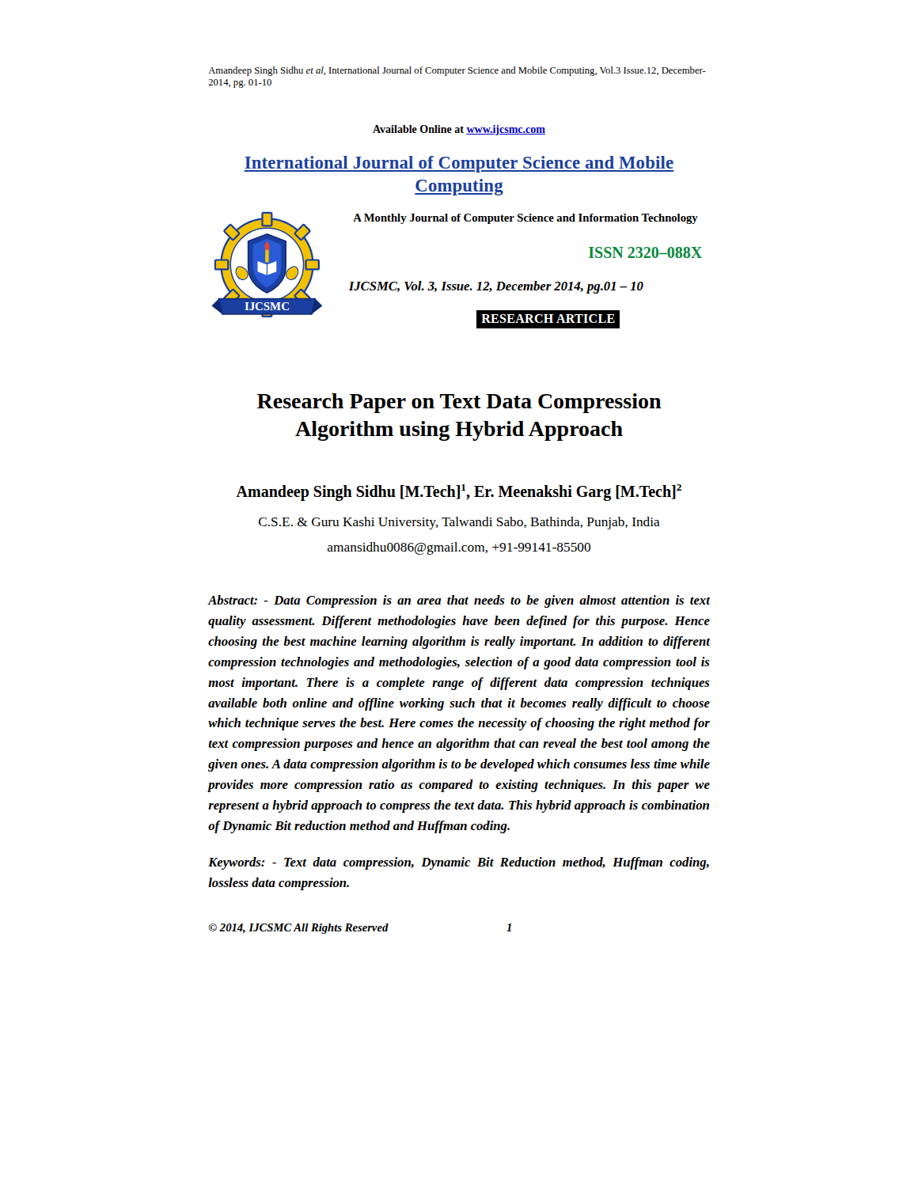Amandeep Singh Sidhu et al, International Journal of Computer Science and Mobile Computing, Vol.3 Issue.12, December- 2014, pg. 01-10
Available Online at www.ijcsmc.com
International Journal of Computer Science and Mobile Computing
IJCSMC
A Monthly Journal of Computer Science and Information Technology
ISSN 2320–088X
IJCSMC, Vol. 3, Issue. 12, December 2014, pg.01 – 10
RESEARCH ARTICLE
Research Paper on Text Data Compression
Algorithm using Hybrid Approach
Amandeep Singh Sidhu [M.Tech]1, Er. Meenakshi Garg [M.Tech]2
C.S.E. & Guru Kashi University, Talwandi Sabo, Bathinda, Punjab, India
amansidhu0086@gmail.com, +91-99141-85500
Abstract: - Data Compression is an area that needs to be given almost attention is text quality assessment. Different methodologies have been defined for this purpose. Hence choosing the best machine learning algorithm is really important. In addition to different compression technologies and methodologies, selection of a good data compression tool is most important. There is a complete range of different data compression techniques available both online and offline working such that it becomes really difficult to choose which technique serves the best. Here comes the necessity of choosing the right method for text compression purposes and hence an algorithm that can reveal the best tool among the given ones. A data compression algorithm is to be developed which consumes less time while provides more compression ratio as compared to existing techniques. In this paper we represent a hybrid approach to compress the text data. This hybrid approach is combination of Dynamic Bit reduction method and Huffman coding.
Keywords: - Text data compression, Dynamic Bit Reduction method, Huffman coding, lossless data compression.
© 2014, IJCSMC All Rights Reserved
1